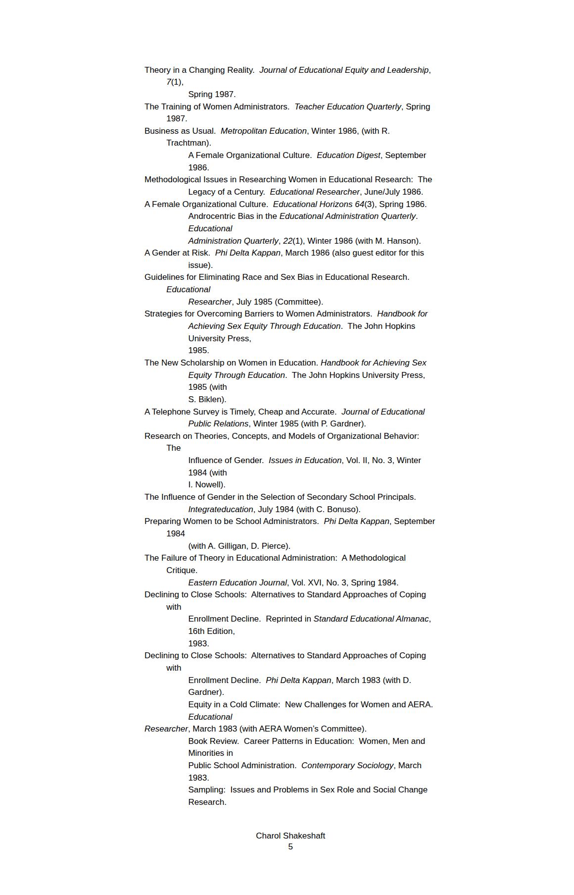Theory in a Changing Reality. Journal of Educational Equity and Leadership, 7(1), Spring 1987.
The Training of Women Administrators. Teacher Education Quarterly, Spring 1987.
Business as Usual. Metropolitan Education, Winter 1986, (with R. Trachtman). A Female Organizational Culture. Education Digest, September 1986.
Methodological Issues in Researching Women in Educational Research: The Legacy of a Century. Educational Researcher, June/July 1986.
A Female Organizational Culture. Educational Horizons 64(3), Spring 1986. Androcentric Bias in the Educational Administration Quarterly. Educational Administration Quarterly, 22(1), Winter 1986 (with M. Hanson).
A Gender at Risk. Phi Delta Kappan, March 1986 (also guest editor for this issue).
Guidelines for Eliminating Race and Sex Bias in Educational Research. Educational Researcher, July 1985 (Committee).
Strategies for Overcoming Barriers to Women Administrators. Handbook for Achieving Sex Equity Through Education. The John Hopkins University Press, 1985.
The New Scholarship on Women in Education. Handbook for Achieving Sex Equity Through Education. The John Hopkins University Press, 1985 (with S. Biklen).
A Telephone Survey is Timely, Cheap and Accurate. Journal of Educational Public Relations, Winter 1985 (with P. Gardner).
Research on Theories, Concepts, and Models of Organizational Behavior: The Influence of Gender. Issues in Education, Vol. II, No. 3, Winter 1984 (with I. Nowell).
The Influence of Gender in the Selection of Secondary School Principals. Integrateducation, July 1984 (with C. Bonuso).
Preparing Women to be School Administrators. Phi Delta Kappan, September 1984 (with A. Gilligan, D. Pierce).
The Failure of Theory in Educational Administration: A Methodological Critique. Eastern Education Journal, Vol. XVI, No. 3, Spring 1984.
Declining to Close Schools: Alternatives to Standard Approaches of Coping with Enrollment Decline. Reprinted in Standard Educational Almanac, 16th Edition, 1983.
Declining to Close Schools: Alternatives to Standard Approaches of Coping with Enrollment Decline. Phi Delta Kappan, March 1983 (with D. Gardner). Equity in a Cold Climate: New Challenges for Women and AERA. Educational
Researcher, March 1983 (with AERA Women’s Committee). Book Review. Career Patterns in Education: Women, Men and Minorities in Public School Administration. Contemporary Sociology, March 1983. Sampling: Issues and Problems in Sex Role and Social Change Research.
Charol Shakeshaft
5